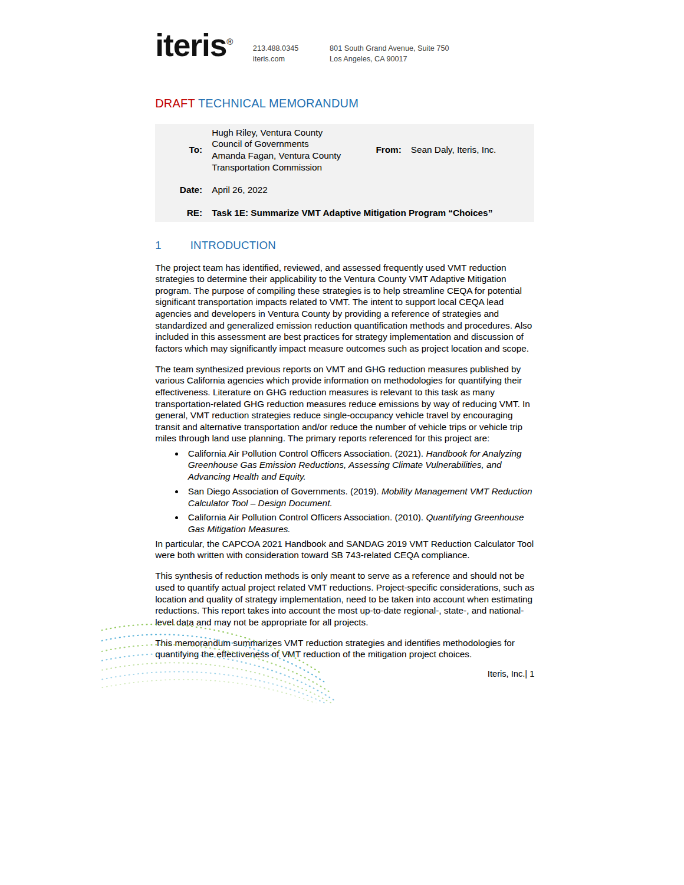iteris®
213.488.0345
iteris.com
801 South Grand Avenue, Suite 750
Los Angeles, CA 90017
DRAFT TECHNICAL MEMORANDUM
| To: | Hugh Riley, Ventura County Council of Governments Amanda Fagan, Ventura County Transportation Commission | From: | Sean Daly, Iteris, Inc. |
| Date: | April 26, 2022 |
| RE: | Task 1E: Summarize VMT Adaptive Mitigation Program “Choices” |
1 INTRODUCTION
The project team has identified, reviewed, and assessed frequently used VMT reduction strategies to determine their applicability to the Ventura County VMT Adaptive Mitigation program. The purpose of compiling these strategies is to help streamline CEQA for potential significant transportation impacts related to VMT. The intent to support local CEQA lead agencies and developers in Ventura County by providing a reference of strategies and standardized and generalized emission reduction quantification methods and procedures. Also included in this assessment are best practices for strategy implementation and discussion of factors which may significantly impact measure outcomes such as project location and scope.
The team synthesized previous reports on VMT and GHG reduction measures published by various California agencies which provide information on methodologies for quantifying their effectiveness. Literature on GHG reduction measures is relevant to this task as many transportation-related GHG reduction measures reduce emissions by way of reducing VMT. In general, VMT reduction strategies reduce single-occupancy vehicle travel by encouraging transit and alternative transportation and/or reduce the number of vehicle trips or vehicle trip miles through land use planning. The primary reports referenced for this project are:
California Air Pollution Control Officers Association. (2021). Handbook for Analyzing Greenhouse Gas Emission Reductions, Assessing Climate Vulnerabilities, and Advancing Health and Equity.
San Diego Association of Governments. (2019). Mobility Management VMT Reduction Calculator Tool – Design Document.
California Air Pollution Control Officers Association. (2010). Quantifying Greenhouse Gas Mitigation Measures.
In particular, the CAPCOA 2021 Handbook and SANDAG 2019 VMT Reduction Calculator Tool were both written with consideration toward SB 743-related CEQA compliance.
This synthesis of reduction methods is only meant to serve as a reference and should not be used to quantify actual project related VMT reductions. Project-specific considerations, such as location and quality of strategy implementation, need to be taken into account when estimating reductions. This report takes into account the most up-to-date regional-, state-, and national-level data and may not be appropriate for all projects.
This memorandum summarizes VMT reduction strategies and identifies methodologies for quantifying the effectiveness of VMT reduction of the mitigation project choices.
Iteris, Inc.| 1